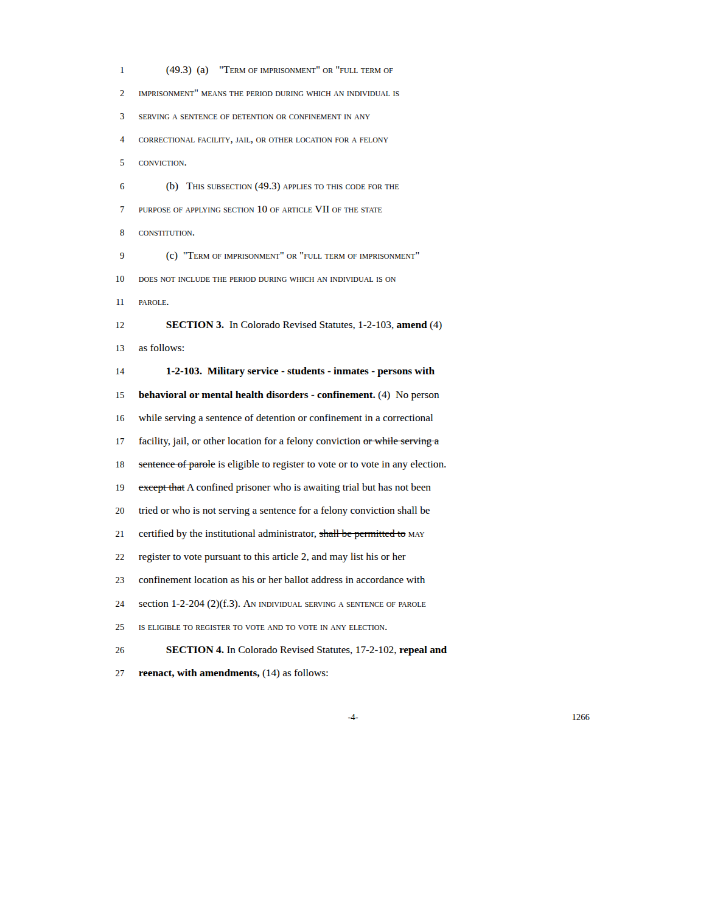1
(49.3) (a) "Term of imprisonment" or "full term of
2
imprisonment" means the period during which an individual is
3
serving a sentence of detention or confinement in any
4
correctional facility, jail, or other location for a felony
5
conviction.
6
(b) This subsection (49.3) applies to this code for the
7
purpose of applying section 10 of article VII of the state
8
constitution.
9
(c) "Term of imprisonment" or "full term of imprisonment"
10
does not include the period during which an individual is on
11
parole.
12
SECTION 3. In Colorado Revised Statutes, 1-2-103, amend (4)
13
as follows:
14
1-2-103. Military service - students - inmates - persons with
15
behavioral or mental health disorders - confinement. (4) No person
16
while serving a sentence of detention or confinement in a correctional
17
facility, jail, or other location for a felony conviction or while serving a
18
sentence of parole is eligible to register to vote or to vote in any election.
19
except that A confined prisoner who is awaiting trial but has not been
20
tried or who is not serving a sentence for a felony conviction shall be
21
certified by the institutional administrator, shall be permitted to may
22
register to vote pursuant to this article 2, and may list his or her
23
confinement location as his or her ballot address in accordance with
24
section 1-2-204 (2)(f.3). An individual serving a sentence of parole
25
is eligible to register to vote and to vote in any election.
26
SECTION 4. In Colorado Revised Statutes, 17-2-102, repeal and
27
reenact, with amendments, (14) as follows:
-4-
1266